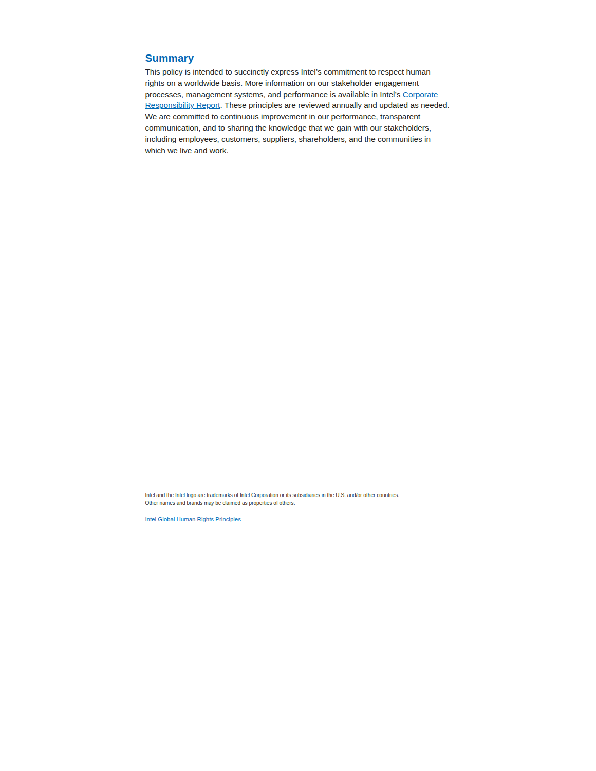Summary
This policy is intended to succinctly express Intel’s commitment to respect human rights on a worldwide basis. More information on our stakeholder engagement processes, management systems, and performance is available in Intel’s Corporate Responsibility Report. These principles are reviewed annually and updated as needed. We are committed to continuous improvement in our performance, transparent communication, and to sharing the knowledge that we gain with our stakeholders, including employees, customers, suppliers, shareholders, and the communities in which we live and work.
Intel and the Intel logo are trademarks of Intel Corporation or its subsidiaries in the U.S. and/or other countries.
Other names and brands may be claimed as properties of others.
Intel Global Human Rights Principles